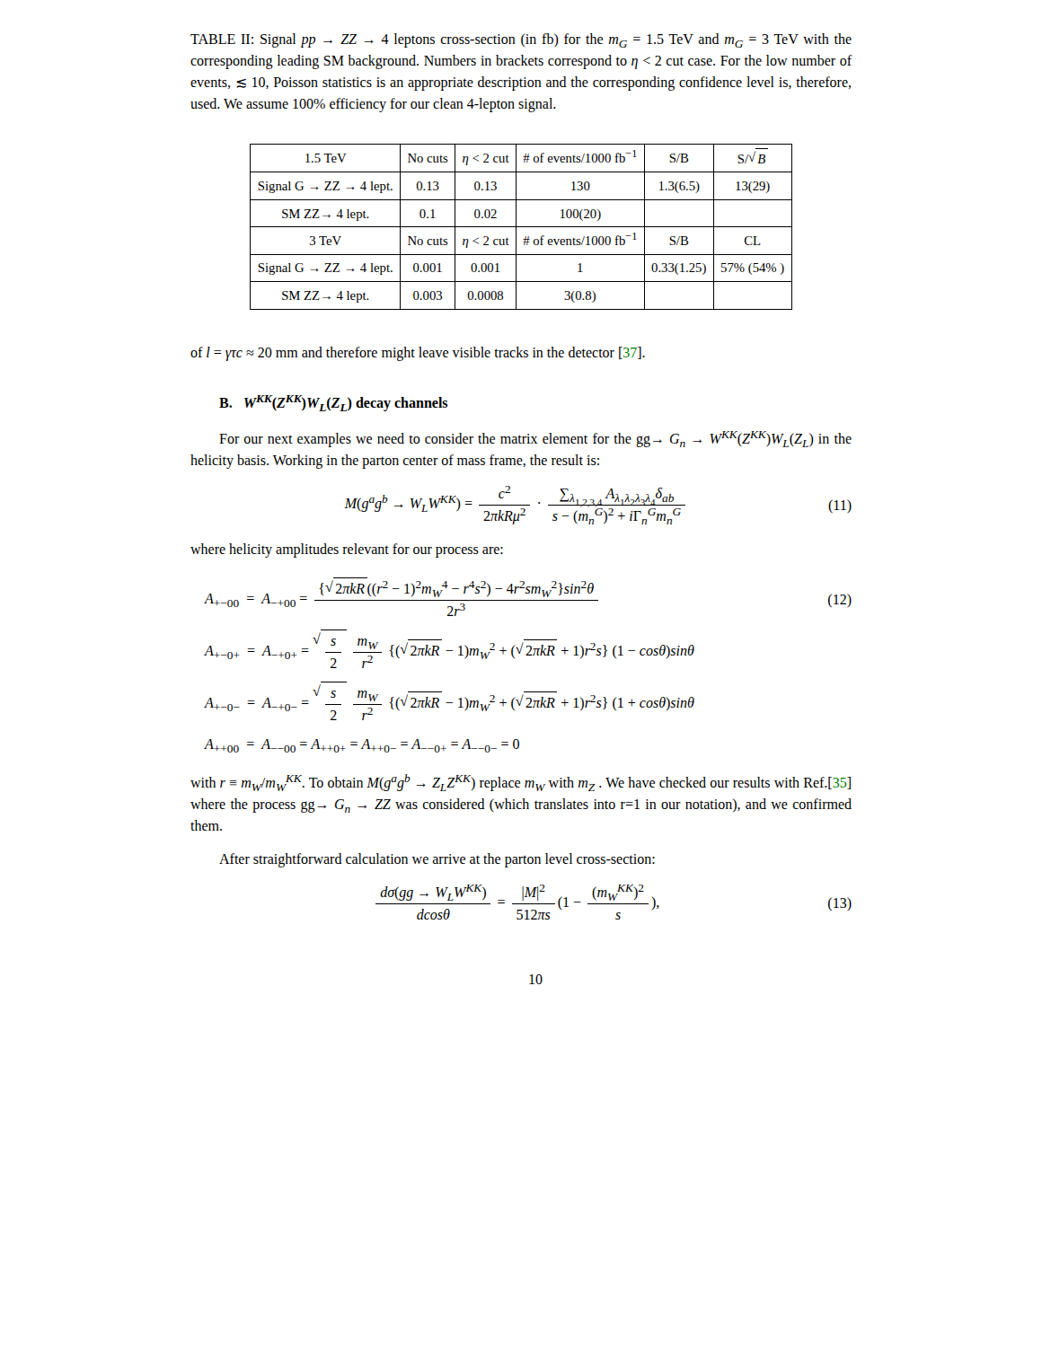TABLE II: Signal pp → ZZ → 4 leptons cross-section (in fb) for the mG = 1.5 TeV and mG = 3 TeV with the corresponding leading SM background. Numbers in brackets correspond to η < 2 cut case. For the low number of events, ≲ 10, Poisson statistics is an appropriate description and the corresponding confidence level is, therefore, used. We assume 100% efficiency for our clean 4-lepton signal.
| 1.5 TeV | No cuts | η < 2 cut | # of events/1000 fb −1 | S/B | S/ B |
| Signal G → ZZ → 4 lept. | 0.13 | 0.13 | 130 | 1.3(6.5) | 13(29) |
| SM ZZ→ 4 lept. | 0.1 | 0.02 | 100(20) | | |
| 3 TeV | No cuts | η < 2 cut | # of events/1000 fb −1 | S/B | CL |
| Signal G → ZZ → 4 lept. | 0.001 | 0.001 | 1 | 0.33(1.25) | 57% (54% ) |
| SM ZZ→ 4 lept. | 0.003 | 0.0008 | 3(0.8) | | |
of l = γτc ≈ 20 mm and therefore might leave visible tracks in the detector [37].
B. WKK(ZKK)WL(ZL) decay channels
For our next examples we need to consider the matrix element for the gg→ Gn → WKK(ZKK)WL(ZL) in the helicity basis. Working in the parton center of mass frame, the result is:
M(gagb → WLWKK) = c22πkRμ2 · ∑λ1,2,3,4 Aλ1λ2λ3λ4δab s − (mnG)2 + i ΓnGmnG
(11)
where helicity amplitudes relevant for our process are:
A+−00 = A−+00 = {2πkR((r2 − 1)2mW4 − r4s2) − 4r2smW2}sin2θ 2r3
(12)
A+−0+ = A−+0+ = s 2 mW r2 {(2πkR − 1)mW2 + (2πkR + 1)r2s} (1 − cosθ)sinθ
A+−0− = A−+0− = s 2 mW r2 {(2πkR − 1)mW2 + (2πkR + 1)r2s} (1 + cosθ)sinθ
A++00 = A−−00 = A++0+ = A++0− = A−−0+ = A−−0− = 0
with r ≡ mW/mWKK. To obtain M(gagb → ZLZKK) replace mW with mZ . We have checked our results with Ref.[35] where the process gg→ Gn → ZZ was considered (which translates into r=1 in our notation), and we confirmed them.
After straightforward calculation we arrive at the parton level cross-section:
dσ(gg → WLWKK) dcosθ = |M|2512πs(1 − (mWKK)2 s),
(13)
10